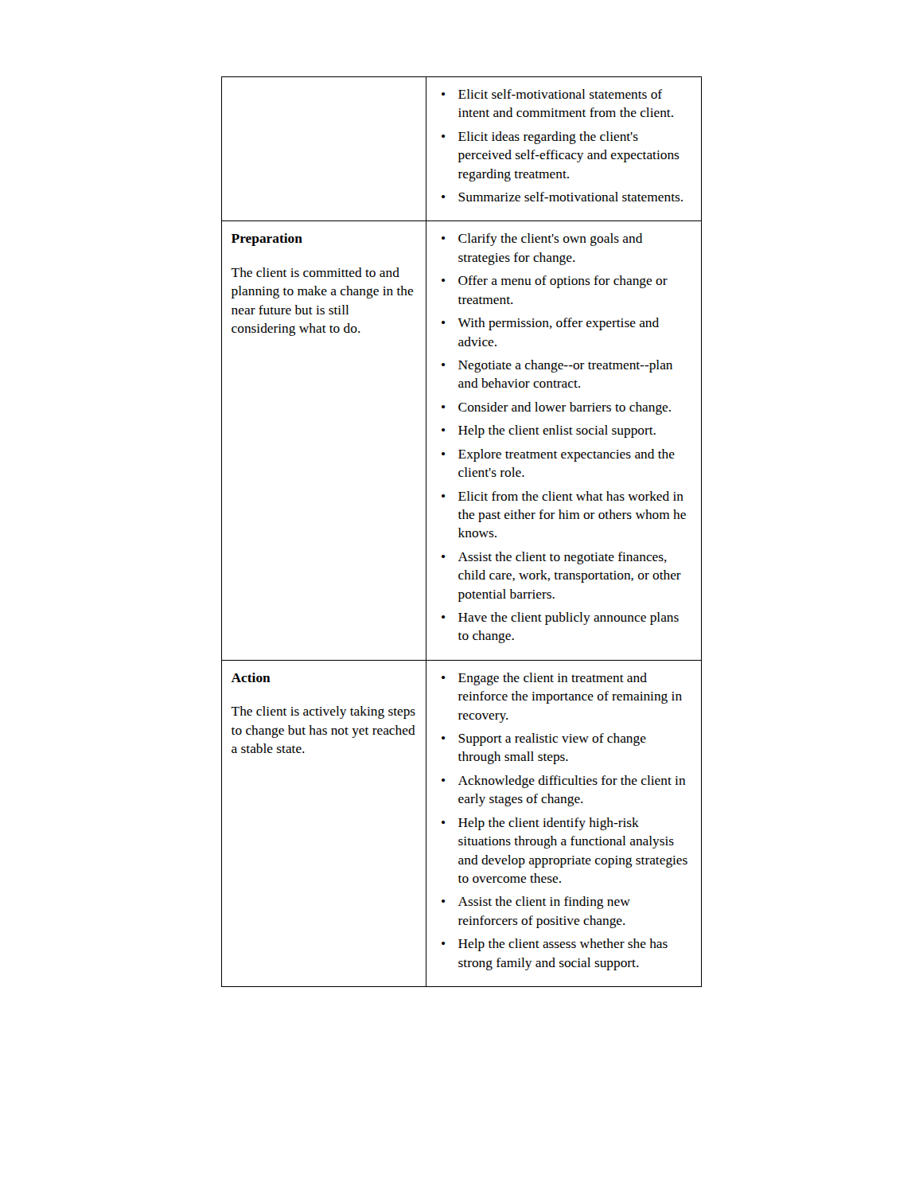| | Elicit self-motivational statements of intent and commitment from the client. Elicit ideas regarding the client's perceived self-efficacy and expectations regarding treatment. Summarize self-motivational statements. |
| Preparation The client is committed to and planning to make a change in the near future but is still considering what to do. | Clarify the client's own goals and strategies for change. Offer a menu of options for change or treatment. With permission, offer expertise and advice. Negotiate a change--or treatment--plan and behavior contract. Consider and lower barriers to change. Help the client enlist social support. Explore treatment expectancies and the client's role. Elicit from the client what has worked in the past either for him or others whom he knows. Assist the client to negotiate finances, child care, work, transportation, or other potential barriers. Have the client publicly announce plans to change. |
| Action The client is actively taking steps to change but has not yet reached a stable state. | Engage the client in treatment and reinforce the importance of remaining in recovery. Support a realistic view of change through small steps. Acknowledge difficulties for the client in early stages of change. Help the client identify high-risk situations through a functional analysis and develop appropriate coping strategies to overcome these. Assist the client in finding new reinforcers of positive change. Help the client assess whether she has strong family and social support. |